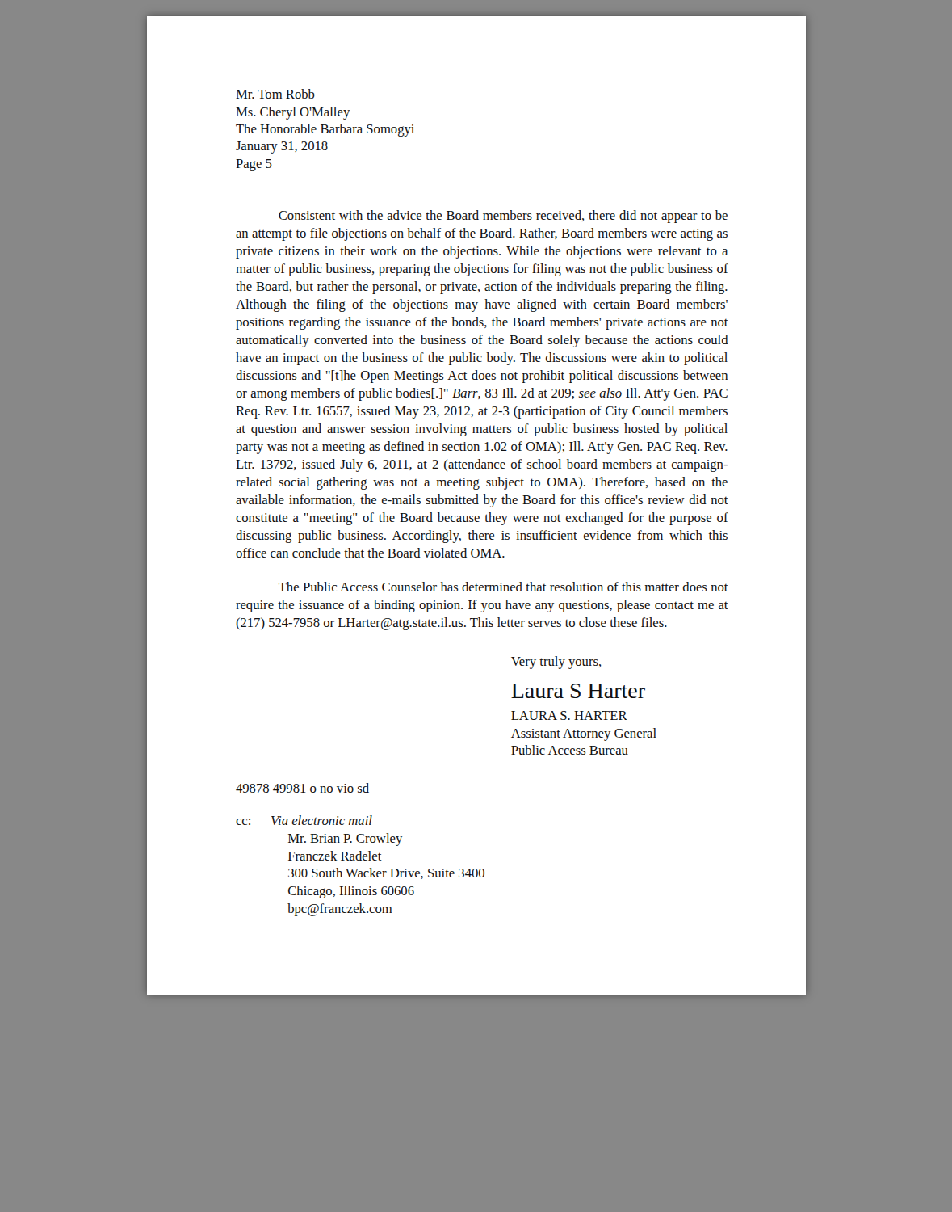Mr. Tom Robb
Ms. Cheryl O'Malley
The Honorable Barbara Somogyi
January 31, 2018
Page 5
Consistent with the advice the Board members received, there did not appear to be an attempt to file objections on behalf of the Board. Rather, Board members were acting as private citizens in their work on the objections. While the objections were relevant to a matter of public business, preparing the objections for filing was not the public business of the Board, but rather the personal, or private, action of the individuals preparing the filing. Although the filing of the objections may have aligned with certain Board members' positions regarding the issuance of the bonds, the Board members' private actions are not automatically converted into the business of the Board solely because the actions could have an impact on the business of the public body. The discussions were akin to political discussions and "[t]he Open Meetings Act does not prohibit political discussions between or among members of public bodies[.]" Barr, 83 Ill. 2d at 209; see also Ill. Att'y Gen. PAC Req. Rev. Ltr. 16557, issued May 23, 2012, at 2-3 (participation of City Council members at question and answer session involving matters of public business hosted by political party was not a meeting as defined in section 1.02 of OMA); Ill. Att'y Gen. PAC Req. Rev. Ltr. 13792, issued July 6, 2011, at 2 (attendance of school board members at campaign-related social gathering was not a meeting subject to OMA). Therefore, based on the available information, the e-mails submitted by the Board for this office's review did not constitute a "meeting" of the Board because they were not exchanged for the purpose of discussing public business. Accordingly, there is insufficient evidence from which this office can conclude that the Board violated OMA.
The Public Access Counselor has determined that resolution of this matter does not require the issuance of a binding opinion. If you have any questions, please contact me at (217) 524-7958 or LHarter@atg.state.il.us. This letter serves to close these files.
Very truly yours,
Laura S Harter
LAURA S. HARTER
Assistant Attorney General
Public Access Bureau
49878 49981 o no vio sd
cc: Via electronic mail
Mr. Brian P. Crowley
Franczek Radelet
300 South Wacker Drive, Suite 3400
Chicago, Illinois 60606
bpc@franczek.com